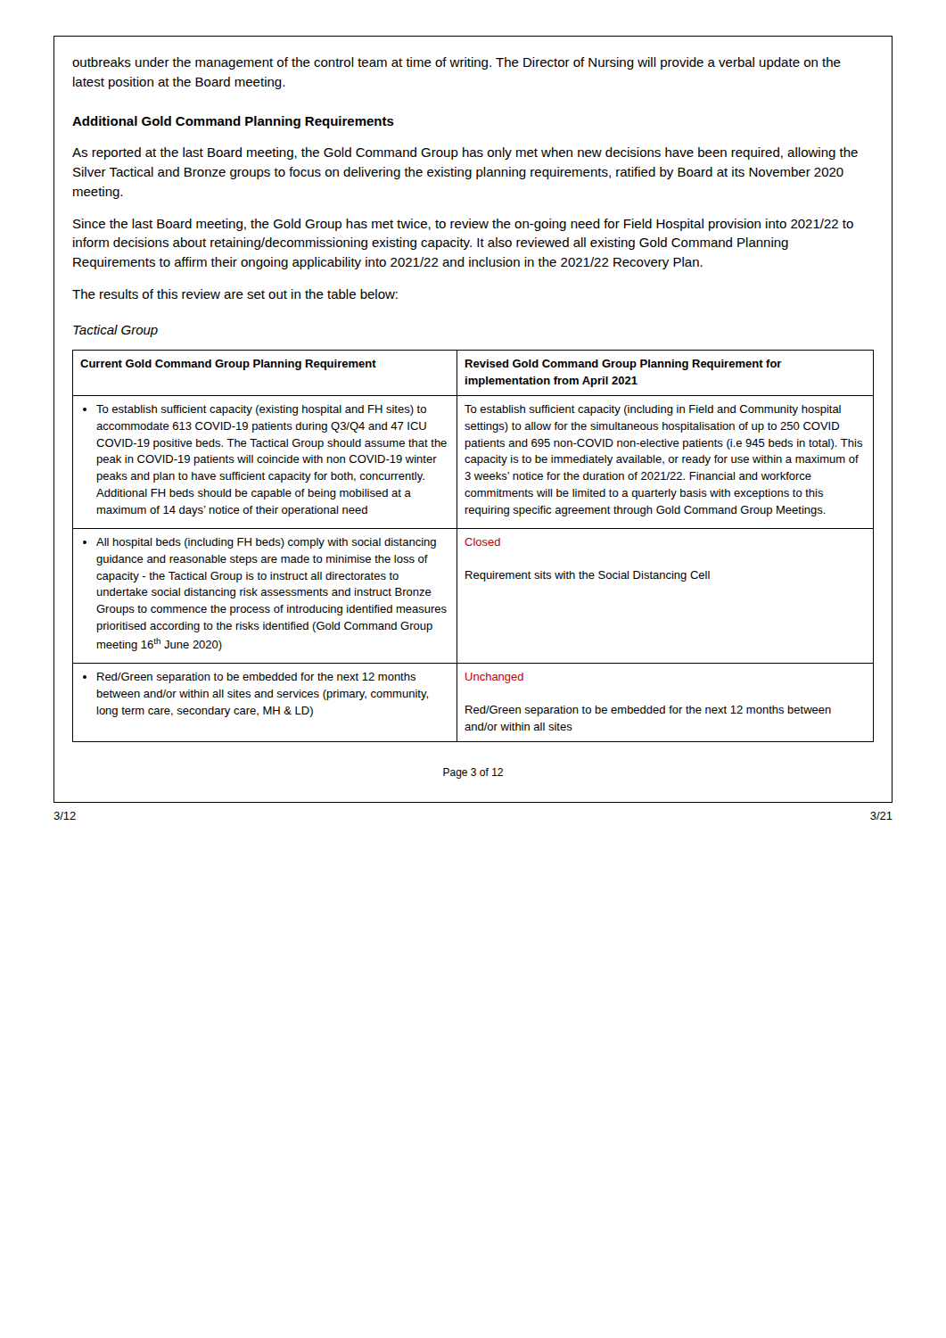outbreaks under the management of the control team at time of writing. The Director of Nursing will provide a verbal update on the latest position at the Board meeting.
Additional Gold Command Planning Requirements
As reported at the last Board meeting, the Gold Command Group has only met when new decisions have been required, allowing the Silver Tactical and Bronze groups to focus on delivering the existing planning requirements, ratified by Board at its November 2020 meeting.
Since the last Board meeting, the Gold Group has met twice, to review the on-going need for Field Hospital provision into 2021/22 to inform decisions about retaining/decommissioning existing capacity. It also reviewed all existing Gold Command Planning Requirements to affirm their ongoing applicability into 2021/22 and inclusion in the 2021/22 Recovery Plan.
The results of this review are set out in the table below:
Tactical Group
| Current Gold Command Group Planning Requirement | Revised Gold Command Group Planning Requirement for implementation from April 2021 |
| --- | --- |
| To establish sufficient capacity (existing hospital and FH sites) to accommodate 613 COVID-19 patients during Q3/Q4 and 47 ICU COVID-19 positive beds. The Tactical Group should assume that the peak in COVID-19 patients will coincide with non COVID-19 winter peaks and plan to have sufficient capacity for both, concurrently. Additional FH beds should be capable of being mobilised at a maximum of 14 days’ notice of their operational need | To establish sufficient capacity (including in Field and Community hospital settings) to allow for the simultaneous hospitalisation of up to 250 COVID patients and 695 non-COVID non-elective patients (i.e 945 beds in total). This capacity is to be immediately available, or ready for use within a maximum of 3 weeks’ notice for the duration of 2021/22. Financial and workforce commitments will be limited to a quarterly basis with exceptions to this requiring specific agreement through Gold Command Group Meetings. |
| All hospital beds (including FH beds) comply with social distancing guidance and reasonable steps are made to minimise the loss of capacity - the Tactical Group is to instruct all directorates to undertake social distancing risk assessments and instruct Bronze Groups to commence the process of introducing identified measures prioritised according to the risks identified (Gold Command Group meeting 16 th June 2020) | Closed Requirement sits with the Social Distancing Cell |
| Red/Green separation to be embedded for the next 12 months between and/or within all sites and services (primary, community, long term care, secondary care, MH & LD) | Unchanged Red/Green separation to be embedded for the next 12 months between and/or within all sites |
Page 3 of 12
3/12 3/21